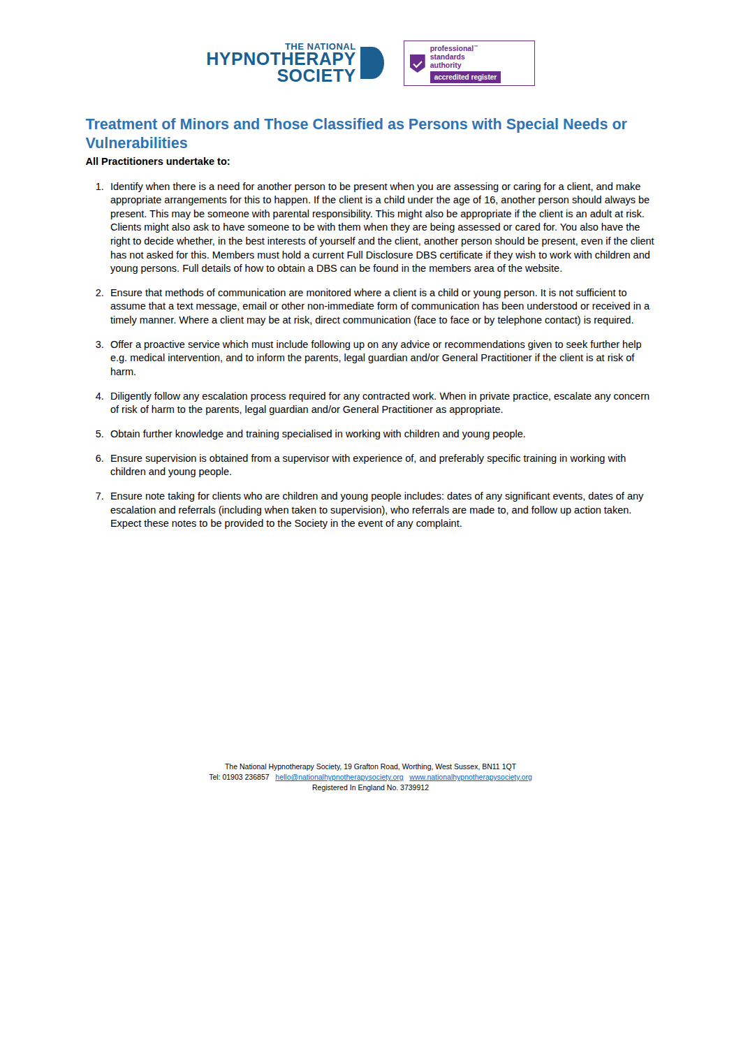THE NATIONAL HYPNOTHERAPY SOCIETY
professional™
standards
authority
accredited register
Treatment of Minors and Those Classified as Persons with Special Needs or Vulnerabilities
All Practitioners undertake to:
Identify when there is a need for another person to be present when you are assessing or caring for a client, and make appropriate arrangements for this to happen. If the client is a child under the age of 16, another person should always be present. This may be someone with parental responsibility. This might also be appropriate if the client is an adult at risk. Clients might also ask to have someone to be with them when they are being assessed or cared for. You also have the right to decide whether, in the best interests of yourself and the client, another person should be present, even if the client has not asked for this. Members must hold a current Full Disclosure DBS certificate if they wish to work with children and young persons. Full details of how to obtain a DBS can be found in the members area of the website.
Ensure that methods of communication are monitored where a client is a child or young person. It is not sufficient to assume that a text message, email or other non-immediate form of communication has been understood or received in a timely manner. Where a client may be at risk, direct communication (face to face or by telephone contact) is required.
Offer a proactive service which must include following up on any advice or recommendations given to seek further help e.g. medical intervention, and to inform the parents, legal guardian and/or General Practitioner if the client is at risk of harm.
Diligently follow any escalation process required for any contracted work. When in private practice, escalate any concern of risk of harm to the parents, legal guardian and/or General Practitioner as appropriate.
Obtain further knowledge and training specialised in working with children and young people.
Ensure supervision is obtained from a supervisor with experience of, and preferably specific training in working with children and young people.
Ensure note taking for clients who are children and young people includes: dates of any significant events, dates of any escalation and referrals (including when taken to supervision), who referrals are made to, and follow up action taken. Expect these notes to be provided to the Society in the event of any complaint.
The National Hypnotherapy Society, 19 Grafton Road, Worthing, West Sussex, BN11 1QT
Tel: 01903 236857 hello@nationalhypnotherapysociety.org www.nationalhypnotherapysociety.org
Registered In England No. 3739912